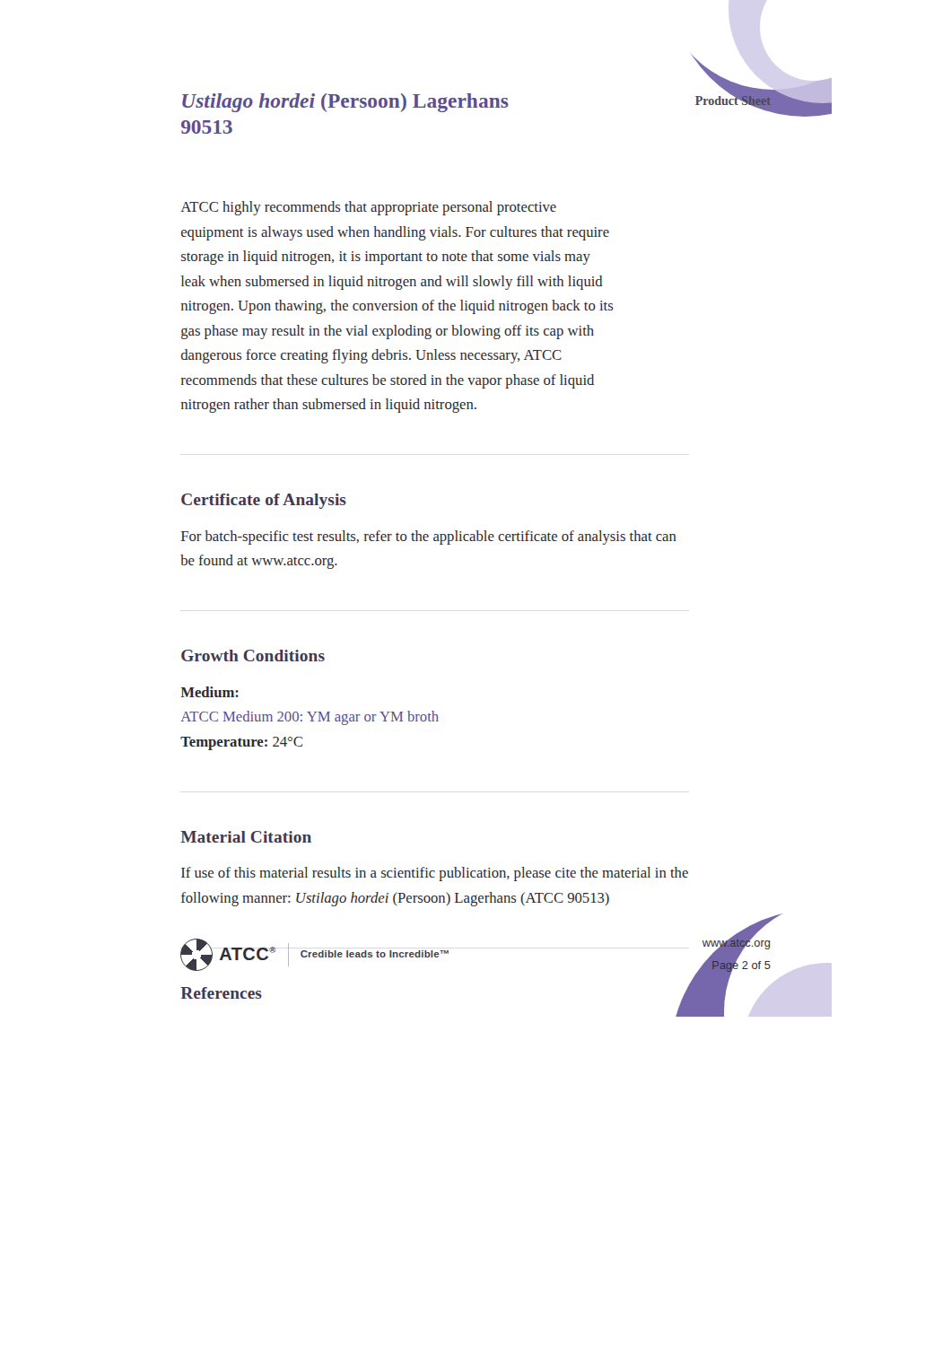Ustilago hordei (Persoon) Lagerhans
90513
Product Sheet
ATCC highly recommends that appropriate personal protective equipment is always used when handling vials. For cultures that require storage in liquid nitrogen, it is important to note that some vials may leak when submersed in liquid nitrogen and will slowly fill with liquid nitrogen. Upon thawing, the conversion of the liquid nitrogen back to its gas phase may result in the vial exploding or blowing off its cap with dangerous force creating flying debris. Unless necessary, ATCC recommends that these cultures be stored in the vapor phase of liquid nitrogen rather than submersed in liquid nitrogen.
Certificate of Analysis
For batch-specific test results, refer to the applicable certificate of analysis that can be found at www.atcc.org.
Growth Conditions
Medium:
ATCC Medium 200: YM agar or YM broth
Temperature: 24°C
Material Citation
If use of this material results in a scientific publication, please cite the material in the following manner: Ustilago hordei (Persoon) Lagerhans (ATCC 90513)
References
ATCC®
Credible leads to Incredible™
www.atcc.org Page 2 of 5